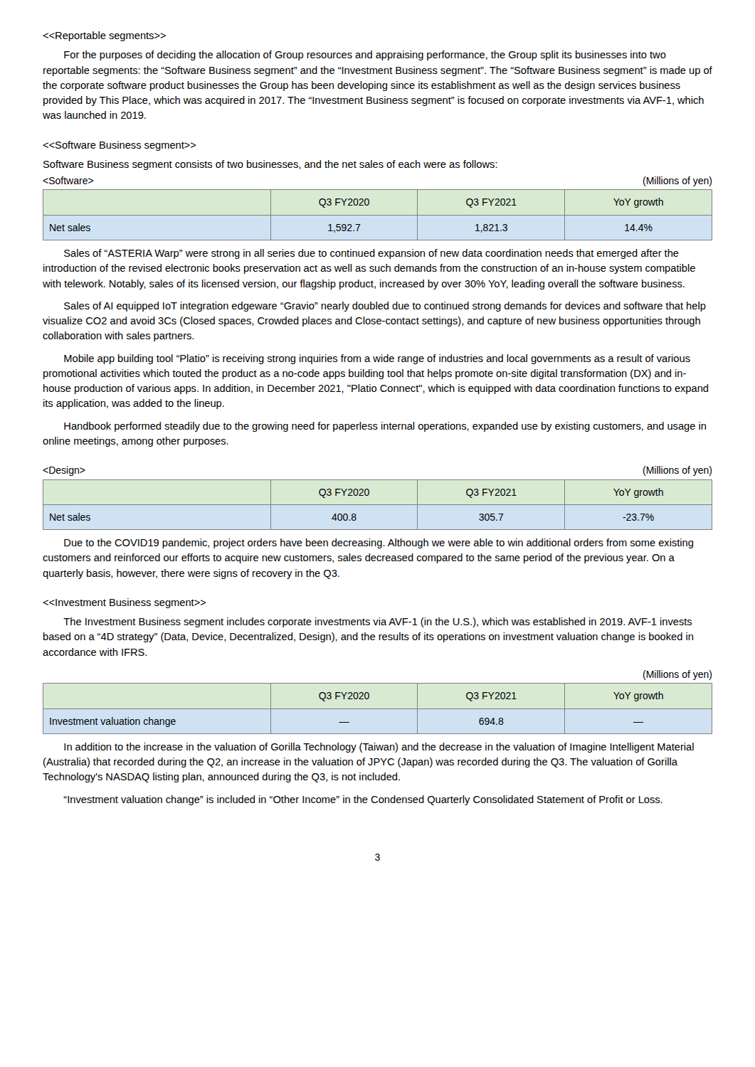<<Reportable segments>>
For the purposes of deciding the allocation of Group resources and appraising performance, the Group split its businesses into two reportable segments: the “Software Business segment” and the “Investment Business segment”. The “Software Business segment” is made up of the corporate software product businesses the Group has been developing since its establishment as well as the design services business provided by This Place, which was acquired in 2017. The “Investment Business segment” is focused on corporate investments via AVF-1, which was launched in 2019.
<<Software Business segment>>
Software Business segment consists of two businesses, and the net sales of each were as follows:
<Software> (Millions of yen)
| | Q3 FY2020 | Q3 FY2021 | YoY growth |
| --- | --- | --- | --- |
| Net sales | 1,592.7 | 1,821.3 | 14.4% |
Sales of “ASTERIA Warp” were strong in all series due to continued expansion of new data coordination needs that emerged after the introduction of the revised electronic books preservation act as well as such demands from the construction of an in-house system compatible with telework. Notably, sales of its licensed version, our flagship product, increased by over 30% YoY, leading overall the software business.
Sales of AI equipped IoT integration edgeware “Gravio” nearly doubled due to continued strong demands for devices and software that help visualize CO2 and avoid 3Cs (Closed spaces, Crowded places and Close-contact settings), and capture of new business opportunities through collaboration with sales partners.
Mobile app building tool “Platio” is receiving strong inquiries from a wide range of industries and local governments as a result of various promotional activities which touted the product as a no-code apps building tool that helps promote on-site digital transformation (DX) and in-house production of various apps. In addition, in December 2021, "Platio Connect", which is equipped with data coordination functions to expand its application, was added to the lineup.
Handbook performed steadily due to the growing need for paperless internal operations, expanded use by existing customers, and usage in online meetings, among other purposes.
<Design> (Millions of yen)
| | Q3 FY2020 | Q3 FY2021 | YoY growth |
| --- | --- | --- | --- |
| Net sales | 400.8 | 305.7 | -23.7% |
Due to the COVID19 pandemic, project orders have been decreasing. Although we were able to win additional orders from some existing customers and reinforced our efforts to acquire new customers, sales decreased compared to the same period of the previous year. On a quarterly basis, however, there were signs of recovery in the Q3.
<<Investment Business segment>>
The Investment Business segment includes corporate investments via AVF-1 (in the U.S.), which was established in 2019. AVF-1 invests based on a “4D strategy” (Data, Device, Decentralized, Design), and the results of its operations on investment valuation change is booked in accordance with IFRS.
(Millions of yen)
| | Q3 FY2020 | Q3 FY2021 | YoY growth |
| --- | --- | --- | --- |
| Investment valuation change | ― | 694.8 | ― |
In addition to the increase in the valuation of Gorilla Technology (Taiwan) and the decrease in the valuation of Imagine Intelligent Material (Australia) that recorded during the Q2, an increase in the valuation of JPYC (Japan) was recorded during the Q3. The valuation of Gorilla Technology's NASDAQ listing plan, announced during the Q3, is not included.
“Investment valuation change” is included in “Other Income” in the Condensed Quarterly Consolidated Statement of Profit or Loss.
3